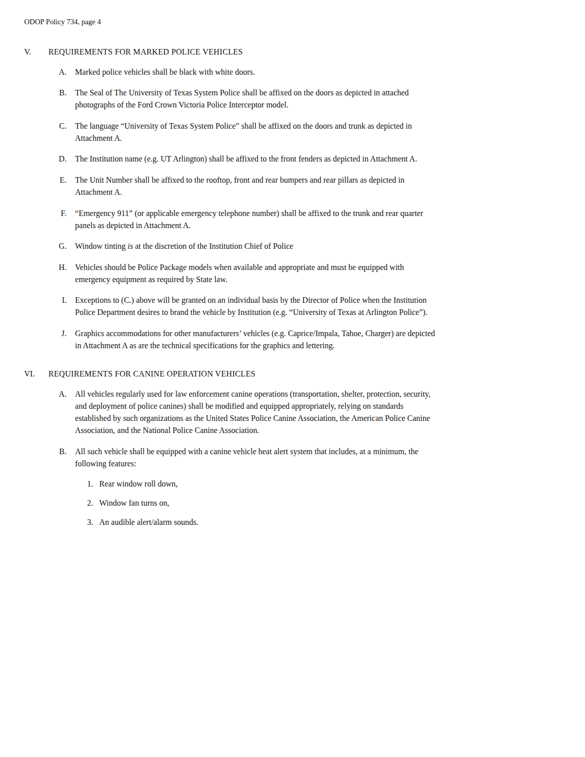ODOP Policy 734, page 4
V. Requirements for Marked Police Vehicles
Marked police vehicles shall be black with white doors.
The Seal of The University of Texas System Police shall be affixed on the doors as depicted in attached photographs of the Ford Crown Victoria Police Interceptor model.
The language “University of Texas System Police” shall be affixed on the doors and trunk as depicted in Attachment A.
The Institution name (e.g. UT Arlington) shall be affixed to the front fenders as depicted in Attachment A.
The Unit Number shall be affixed to the rooftop, front and rear bumpers and rear pillars as depicted in Attachment A.
“Emergency 911” (or applicable emergency telephone number) shall be affixed to the trunk and rear quarter panels as depicted in Attachment A.
Window tinting is at the discretion of the Institution Chief of Police
Vehicles should be Police Package models when available and appropriate and must be equipped with emergency equipment as required by State law.
Exceptions to (C.) above will be granted on an individual basis by the Director of Police when the Institution Police Department desires to brand the vehicle by Institution (e.g. “University of Texas at Arlington Police”).
Graphics accommodations for other manufacturers’ vehicles (e.g. Caprice/Impala, Tahoe, Charger) are depicted in Attachment A as are the technical specifications for the graphics and lettering.
VI. Requirements for Canine Operation Vehicles
All vehicles regularly used for law enforcement canine operations (transportation, shelter, protection, security, and deployment of police canines) shall be modified and equipped appropriately, relying on standards established by such organizations as the United States Police Canine Association, the American Police Canine Association, and the National Police Canine Association.
All such vehicle shall be equipped with a canine vehicle heat alert system that includes, at a minimum, the following features:
Rear window roll down,
Window fan turns on,
An audible alert/alarm sounds.